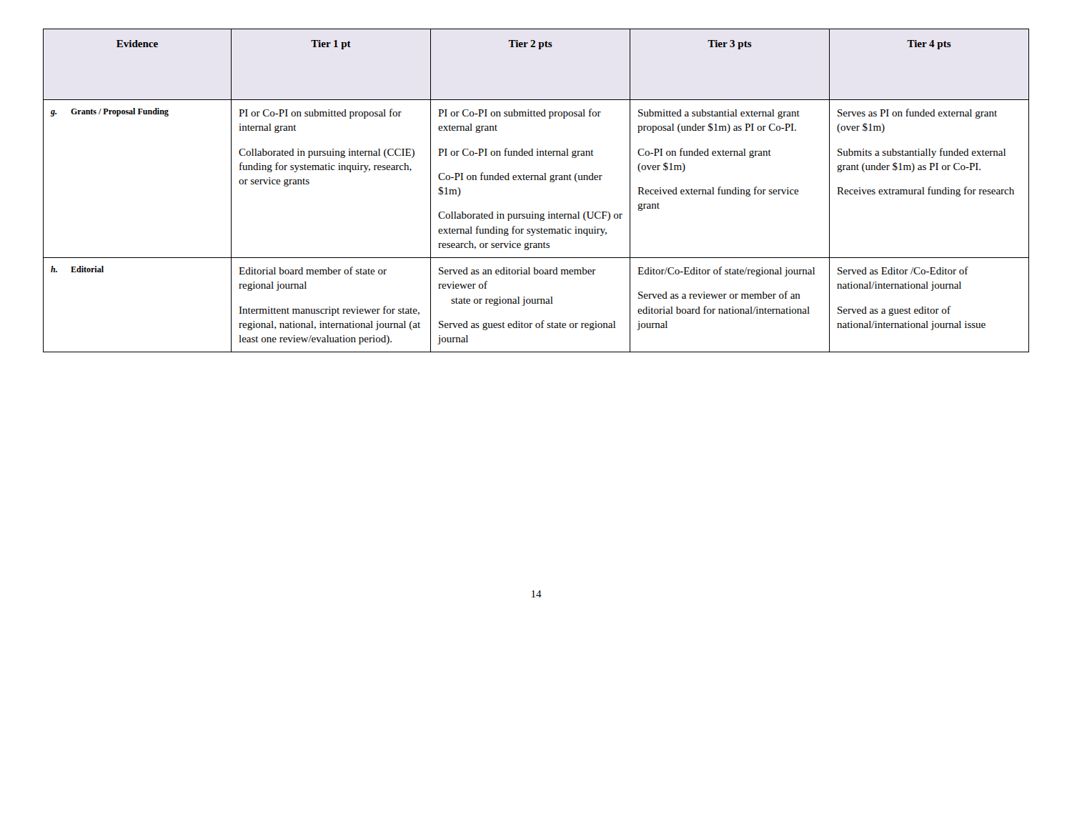| Evidence | Tier 1 pt | Tier 2 pts | Tier 3 pts | Tier 4 pts |
| --- | --- | --- | --- | --- |
| g. Grants / Proposal Funding | PI or Co-PI on submitted proposal for internal grant Collaborated in pursuing internal (CCIE) funding for systematic inquiry, research, or service grants | PI or Co-PI on submitted proposal for external grant PI or Co-PI on funded internal grant Co-PI on funded external grant (under $1m) Collaborated in pursuing internal (UCF) or external funding for systematic inquiry, research, or service grants | Submitted a substantial external grant proposal (under $1m) as PI or Co-PI. Co-PI on funded external grant (over $1m) Received external funding for service grant | Serves as PI on funded external grant (over $1m) Submits a substantially funded external grant (under $1m) as PI or Co-PI. Receives extramural funding for research |
| h. Editorial | Editorial board member of state or regional journal Intermittent manuscript reviewer for state, regional, national, international journal (at least one review/evaluation period). | Served as an editorial board member reviewer of state or regional journal Served as guest editor of state or regional journal | Editor/Co-Editor of state/regional journal Served as a reviewer or member of an editorial board for national/international journal | Served as Editor /Co-Editor of national/international journal Served as a guest editor of national/international journal issue |
14